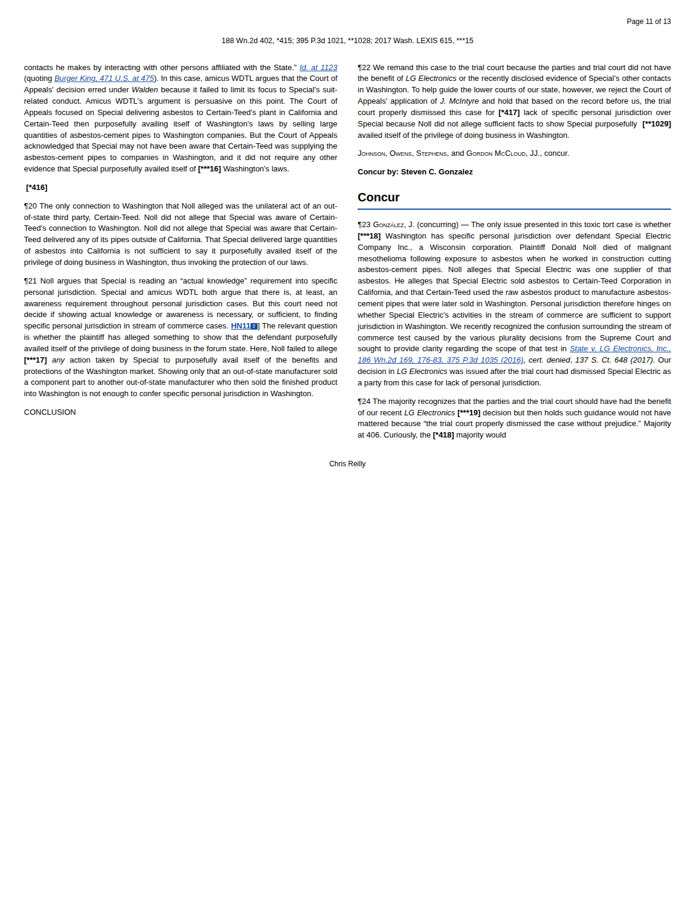Page 11 of 13
188 Wn.2d 402, *415; 395 P.3d 1021, **1028; 2017 Wash. LEXIS 615, ***15
contacts he makes by interacting with other persons affiliated with the State.” Id. at 1123 (quoting Burger King, 471 U.S. at 475). In this case, amicus WDTL argues that the Court of Appeals' decision erred under Walden because it failed to limit its focus to Special's suit-related conduct. Amicus WDTL's argument is persuasive on this point. The Court of Appeals focused on Special delivering asbestos to Certain-Teed's plant in California and Certain-Teed then purposefully availing itself of Washington's laws by selling large quantities of asbestos-cement pipes to Washington companies. But the Court of Appeals acknowledged that Special may not have been aware that Certain-Teed was supplying the asbestos-cement pipes to companies in Washington, and it did not require any other evidence that Special purposefully availed itself of [***16] Washington's laws.
[*416]
¶20 The only connection to Washington that Noll alleged was the unilateral act of an out-of-state third party, Certain-Teed. Noll did not allege that Special was aware of Certain-Teed's connection to Washington. Noll did not allege that Special was aware that Certain-Teed delivered any of its pipes outside of California. That Special delivered large quantities of asbestos into California is not sufficient to say it purposefully availed itself of the privilege of doing business in Washington, thus invoking the protection of our laws.
¶21 Noll argues that Special is reading an “actual knowledge” requirement into specific personal jurisdiction. Special and amicus WDTL both argue that there is, at least, an awareness requirement throughout personal jurisdiction cases. But this court need not decide if showing actual knowledge or awareness is necessary, or sufficient, to finding specific personal jurisdiction in stream of commerce cases. HN11⇧] The relevant question is whether the plaintiff has alleged something to show that the defendant purposefully availed itself of the privilege of doing business in the forum state. Here, Noll failed to allege [***17] any action taken by Special to purposefully avail itself of the benefits and protections of the Washington market. Showing only that an out-of-state manufacturer sold a component part to another out-of-state manufacturer who then sold the finished product into Washington is not enough to confer specific personal jurisdiction in Washington.
CONCLUSION
¶22 We remand this case to the trial court because the parties and trial court did not have the benefit of LG Electronics or the recently disclosed evidence of Special's other contacts in Washington. To help guide the lower courts of our state, however, we reject the Court of Appeals' application of J. McIntyre and hold that based on the record before us, the trial court properly dismissed this case for [*417] lack of specific personal jurisdiction over Special because Noll did not allege sufficient facts to show Special purposefully [**1029] availed itself of the privilege of doing business in Washington.
Johnson, Owens, Stephens, and Gordon McCloud, JJ., concur.
Concur by: Steven C. Gonzalez
Concur
¶23 González, J. (concurring) — The only issue presented in this toxic tort case is whether [***18] Washington has specific personal jurisdiction over defendant Special Electric Company Inc., a Wisconsin corporation. Plaintiff Donald Noll died of malignant mesothelioma following exposure to asbestos when he worked in construction cutting asbestos-cement pipes. Noll alleges that Special Electric was one supplier of that asbestos. He alleges that Special Electric sold asbestos to Certain-Teed Corporation in California, and that Certain-Teed used the raw asbestos product to manufacture asbestos-cement pipes that were later sold in Washington. Personal jurisdiction therefore hinges on whether Special Electric's activities in the stream of commerce are sufficient to support jurisdiction in Washington. We recently recognized the confusion surrounding the stream of commerce test caused by the various plurality decisions from the Supreme Court and sought to provide clarity regarding the scope of that test in State v. LG Electronics, Inc., 186 Wn.2d 169, 176-83, 375 P.3d 1035 (2016), cert. denied, 137 S. Ct. 648 (2017). Our decision in LG Electronics was issued after the trial court had dismissed Special Electric as a party from this case for lack of personal jurisdiction.
¶24 The majority recognizes that the parties and the trial court should have had the benefit of our recent LG Electronics [***19] decision but then holds such guidance would not have mattered because “the trial court properly dismissed the case without prejudice.” Majority at 406. Curiously, the [*418] majority would
Chris Reilly